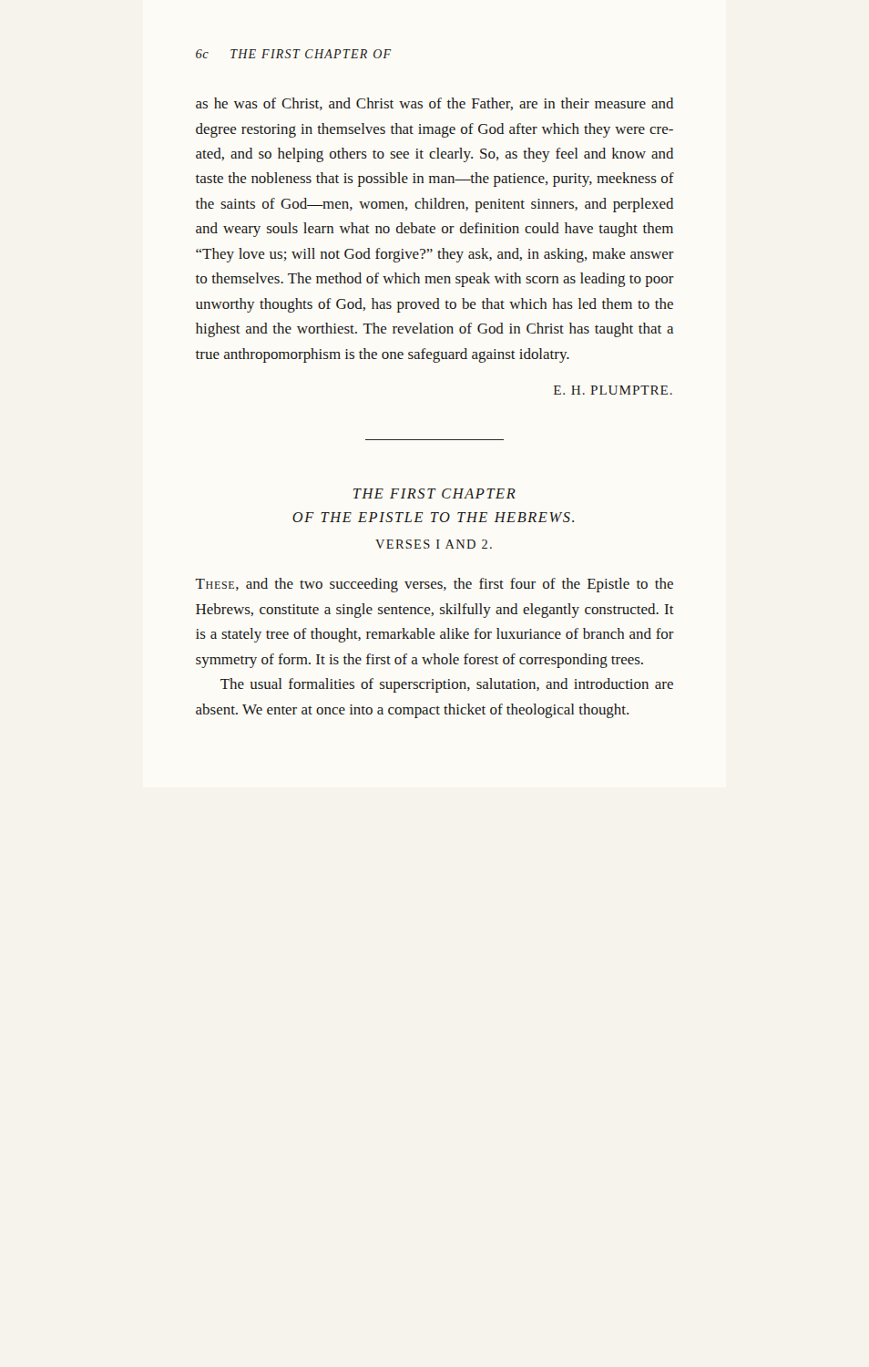6c The First Chapter of
as he was of Christ, and Christ was of the Father, are in their measure and degree restoring in themselves that image of God after which they were created, and so helping others to see it clearly. So, as they feel and know and taste the nobleness that is possible in man—the patience, purity, meekness of the saints of God—men, women, children, penitent sinners, and perplexed and weary souls learn what no debate or definition could have taught them “They love us; will not God forgive?” they ask, and, in asking, make answer to themselves. The method of which men speak with scorn as leading to poor unworthy thoughts of God, has proved to be that which has led them to the highest and the worthiest. The revelation of God in Christ has taught that a true anthropomorphism is the one safeguard against idolatry.
E. H. PLUMPTRE.
The First Chapter
of the Epistle to the Hebrews.
Verses I and 2.
These, and the two succeeding verses, the first four of the Epistle to the Hebrews, constitute a single sentence, skilfully and elegantly constructed. It is a stately tree of thought, remarkable alike for luxuriance of branch and for symmetry of form. It is the first of a whole forest of corresponding trees.
The usual formalities of superscription, salutation, and introduction are absent. We enter at once into a compact thicket of theological thought.